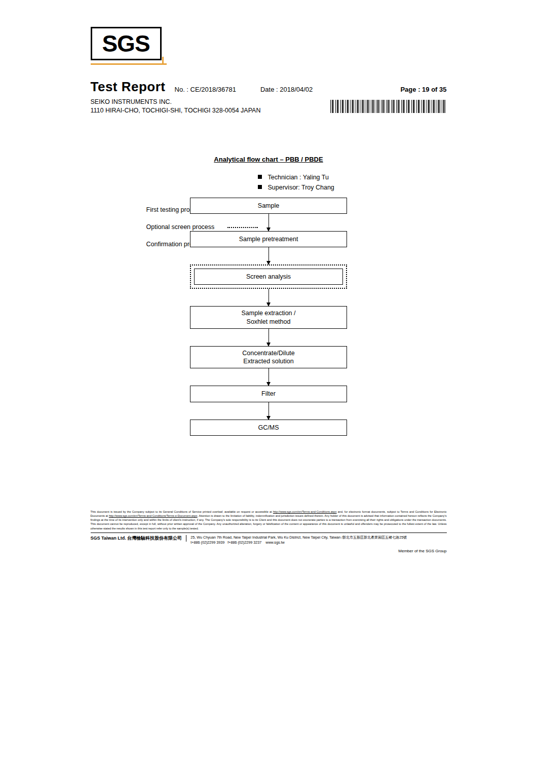SGS
Test Report
No. : CE/2018/36781
Date : 2018/04/02
Page : 19 of 35
SEIKO INSTRUMENTS INC.
1110 HIRAI-CHO, TOCHIGI-SHI, TOCHIGI 328-0054 JAPAN
Analytical flow chart – PBB / PBDE
Technician : Yaling Tu
Supervisor: Troy Chang
First testing process
Optional screen process
Confirmation process
Sample
Sample pretreatment
Screen analysis
Sample extraction /
Soxhlet method
Concentrate/Dilute
Extracted solution
Filter
GC/MS
This document is issued by the Company subject to its General Conditions of Service printed overleaf, available on request or accessible at http://www.sgs.com/en/Terms-and-Conditions.aspx and, for electronic format documents, subject to Terms and Conditions for Electronic Documents at http://www.sgs.com/en/Terms-and-Conditions/Terms-e-Document.aspx. Attention is drawn to the limitation of liability, indemnification and jurisdiction issues defined therein. Any holder of this document is advised that information contained hereon reflects the Company's findings at the time of its intervention only and within the limits of client's instruction, if any. The Company's sole responsibility is to its Client and this document does not exonerate parties to a transaction from exercising all their rights and obligations under the transaction documents. This document cannot be reproduced, except in full, without prior written approval of the Company. Any unauthorized alteration, forgery or falsification of the content or appearance of this document is unlawful and offenders may be prosecuted to the fullest extent of the law. Unless otherwise stated the results shown in this test report refer only to the sample(s) tested.
SGS Taiwan Ltd. 台灣檢驗科技股份有限公司
25, Wu Chyuan 7th Road, New Taipei Industrial Park, Wu Ku District, New Taipei City, Taiwan /新北市五股區新北產業園區五權七路25號
t+886 (02)2299 3939 f+886 (02)2299 3237 www.sgs.tw
Member of the SGS Group